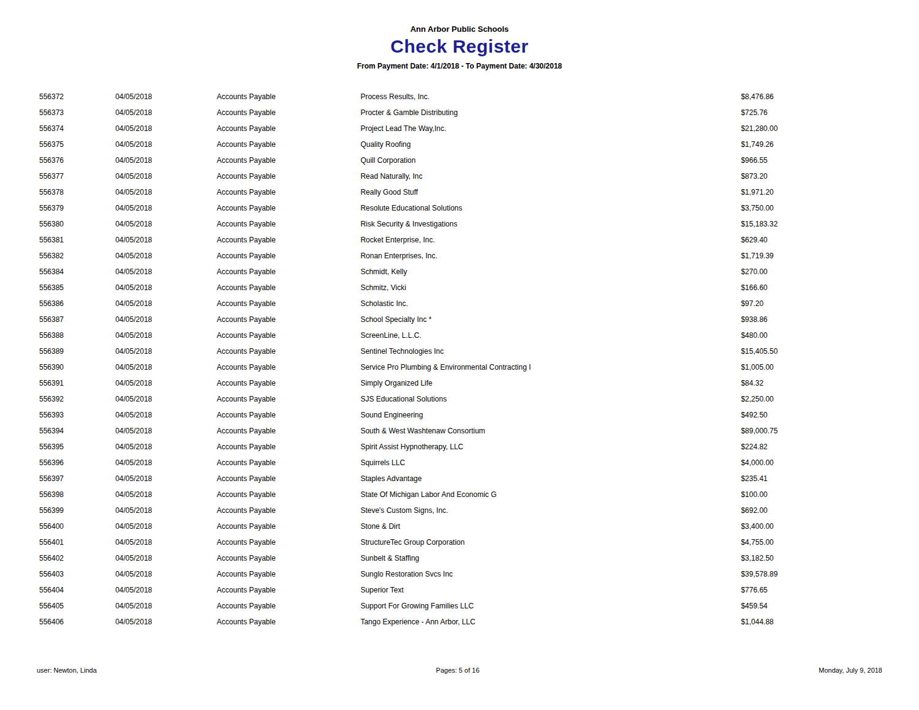Ann Arbor Public Schools
Check Register
From Payment Date: 4/1/2018 - To Payment Date: 4/30/2018
| 556372 | 04/05/2018 | Accounts Payable | Process Results, Inc. | $8,476.86 |
| 556373 | 04/05/2018 | Accounts Payable | Procter & Gamble Distributing | $725.76 |
| 556374 | 04/05/2018 | Accounts Payable | Project Lead The Way,Inc. | $21,280.00 |
| 556375 | 04/05/2018 | Accounts Payable | Quality Roofing | $1,749.26 |
| 556376 | 04/05/2018 | Accounts Payable | Quill Corporation | $966.55 |
| 556377 | 04/05/2018 | Accounts Payable | Read Naturally, Inc | $873.20 |
| 556378 | 04/05/2018 | Accounts Payable | Really Good Stuff | $1,971.20 |
| 556379 | 04/05/2018 | Accounts Payable | Resolute Educational Solutions | $3,750.00 |
| 556380 | 04/05/2018 | Accounts Payable | Risk Security & Investigations | $15,183.32 |
| 556381 | 04/05/2018 | Accounts Payable | Rocket Enterprise, Inc. | $629.40 |
| 556382 | 04/05/2018 | Accounts Payable | Ronan Enterprises, Inc. | $1,719.39 |
| 556384 | 04/05/2018 | Accounts Payable | Schmidt, Kelly | $270.00 |
| 556385 | 04/05/2018 | Accounts Payable | Schmitz, Vicki | $166.60 |
| 556386 | 04/05/2018 | Accounts Payable | Scholastic Inc. | $97.20 |
| 556387 | 04/05/2018 | Accounts Payable | School Specialty Inc * | $938.86 |
| 556388 | 04/05/2018 | Accounts Payable | ScreenLine, L.L.C. | $480.00 |
| 556389 | 04/05/2018 | Accounts Payable | Sentinel Technologies Inc | $15,405.50 |
| 556390 | 04/05/2018 | Accounts Payable | Service Pro Plumbing & Environmental Contracting I | $1,005.00 |
| 556391 | 04/05/2018 | Accounts Payable | Simply Organized Life | $84.32 |
| 556392 | 04/05/2018 | Accounts Payable | SJS Educational Solutions | $2,250.00 |
| 556393 | 04/05/2018 | Accounts Payable | Sound Engineering | $492.50 |
| 556394 | 04/05/2018 | Accounts Payable | South & West Washtenaw Consortium | $89,000.75 |
| 556395 | 04/05/2018 | Accounts Payable | Spirit Assist Hypnotherapy, LLC | $224.82 |
| 556396 | 04/05/2018 | Accounts Payable | Squirrels LLC | $4,000.00 |
| 556397 | 04/05/2018 | Accounts Payable | Staples Advantage | $235.41 |
| 556398 | 04/05/2018 | Accounts Payable | State Of Michigan Labor And Economic G | $100.00 |
| 556399 | 04/05/2018 | Accounts Payable | Steve's Custom Signs, Inc. | $692.00 |
| 556400 | 04/05/2018 | Accounts Payable | Stone & Dirt | $3,400.00 |
| 556401 | 04/05/2018 | Accounts Payable | StructureTec Group Corporation | $4,755.00 |
| 556402 | 04/05/2018 | Accounts Payable | Sunbelt & Staffing | $3,182.50 |
| 556403 | 04/05/2018 | Accounts Payable | Sunglo Restoration Svcs Inc | $39,578.89 |
| 556404 | 04/05/2018 | Accounts Payable | Superior Text | $776.65 |
| 556405 | 04/05/2018 | Accounts Payable | Support For Growing Families LLC | $459.54 |
| 556406 | 04/05/2018 | Accounts Payable | Tango Experience - Ann Arbor, LLC | $1,044.88 |
user: Newton, Linda Pages: 5 of 16 Monday, July 9, 2018